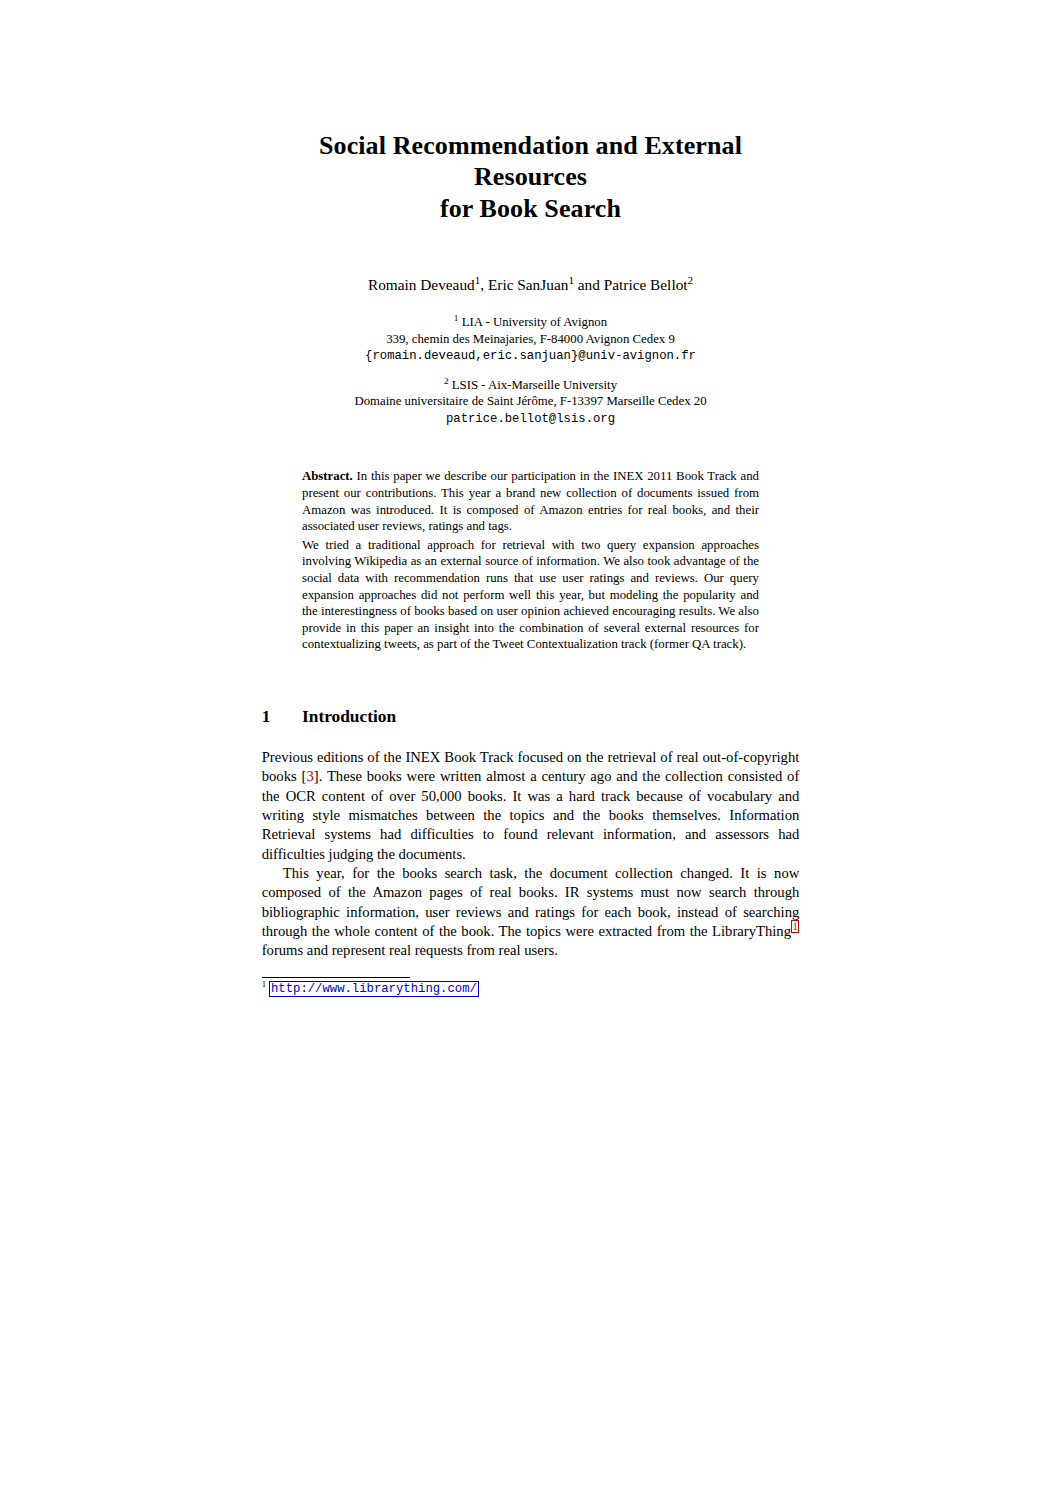Social Recommendation and External Resources
for Book Search
Romain Deveaud1, Eric SanJuan1 and Patrice Bellot2
1 LIA - University of Avignon
339, chemin des Meinajaries, F-84000 Avignon Cedex 9
{romain.deveaud,eric.sanjuan}@univ-avignon.fr
2 LSIS - Aix-Marseille University
Domaine universitaire de Saint Jérôme, F-13397 Marseille Cedex 20
patrice.bellot@lsis.org
Abstract. In this paper we describe our participation in the INEX 2011 Book Track and present our contributions. This year a brand new collection of documents issued from Amazon was introduced. It is composed of Amazon entries for real books, and their associated user reviews, ratings and tags.
We tried a traditional approach for retrieval with two query expansion approaches involving Wikipedia as an external source of information. We also took advantage of the social data with recommendation runs that use user ratings and reviews. Our query expansion approaches did not perform well this year, but modeling the popularity and the interestingness of books based on user opinion achieved encouraging results. We also provide in this paper an insight into the combination of several external resources for contextualizing tweets, as part of the Tweet Contextualization track (former QA track).
1 Introduction
Previous editions of the INEX Book Track focused on the retrieval of real out-of-copyright books [3]. These books were written almost a century ago and the collection consisted of the OCR content of over 50,000 books. It was a hard track because of vocabulary and writing style mismatches between the topics and the books themselves. Information Retrieval systems had difficulties to found relevant information, and assessors had difficulties judging the documents.
This year, for the books search task, the document collection changed. It is now composed of the Amazon pages of real books. IR systems must now search through bibliographic information, user reviews and ratings for each book, instead of searching through the whole content of the book. The topics were extracted from the LibraryThing1 forums and represent real requests from real users.
1 http://www.librarything.com/